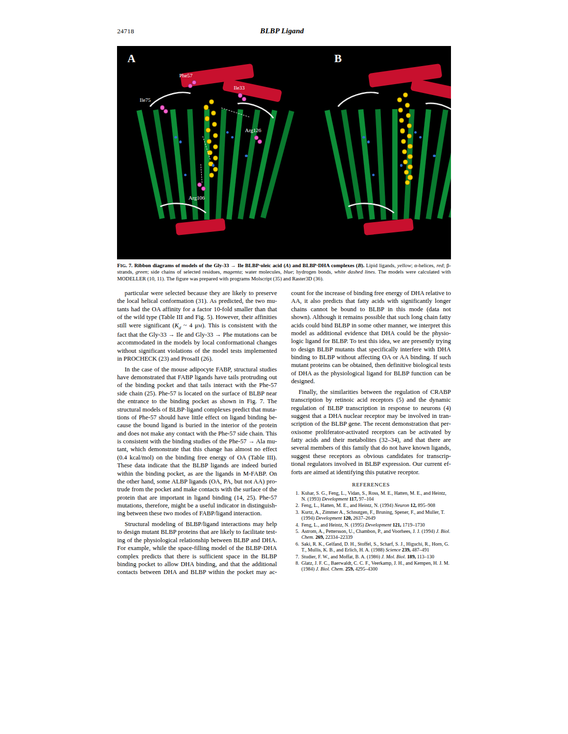24718
BLBP Ligand
A
B
Phe57
Ile33
Ile75
Arg126
Arg106
FIG. 7. Ribbon diagrams of models of the Gly-33 → Ile BLBP·oleic acid (A) and BLBP·DHA complexes (B). Lipid ligands, yellow; α-helices, red; β-strands, green; side chains of selected residues, magenta; water molecules, blue; hydrogen bonds, white dashed lines. The models were calculated with MODELLER (10, 11). The figure was prepared with programs Molscript (35) and Raster3D (36).
particular were selected because they are likely to preserve the local helical conformation (31). As predicted, the two mutants had the OA affinity for a factor 10-fold smaller than that of the wild type (Table III and Fig. 5). However, their affinities still were significant (Kd ~ 4 μm). This is consistent with the fact that the Gly-33 → Ile and Gly-33 → Phe mutations can be accommodated in the models by local conformational changes without significant violations of the model tests implemented in PROCHECK (23) and ProsaII (26).
In the case of the mouse adipocyte FABP, structural studies have demonstrated that FABP ligands have tails protruding out of the binding pocket and that tails interact with the Phe-57 side chain (25). Phe-57 is located on the surface of BLBP near the entrance to the binding pocket as shown in Fig. 7. The structural models of BLBP·ligand complexes predict that mutations of Phe-57 should have little effect on ligand binding because the bound ligand is buried in the interior of the protein and does not make any contact with the Phe-57 side chain. This is consistent with the binding studies of the Phe-57 → Ala mutant, which demonstrate that this change has almost no effect (0.4 kcal/mol) on the binding free energy of OA (Table III). These data indicate that the BLBP ligands are indeed buried within the binding pocket, as are the ligands in M-FABP. On the other hand, some ALBP ligands (OA, PA, but not AA) protrude from the pocket and make contacts with the surface of the protein that are important in ligand binding (14, 25). Phe-57 mutations, therefore, might be a useful indicator in distinguishing between these two modes of FABP/ligand interaction.
Structural modeling of BLBP/ligand interactions may help to design mutant BLBP proteins that are likely to facilitate testing of the physiological relationship between BLBP and DHA. For example, while the space-filling model of the BLBP·DHA complex predicts that there is sufficient space in the BLBP binding pocket to allow DHA binding, and that the additional contacts between DHA and BLBP within the pocket may account for the increase of binding free energy of DHA relative to AA, it also predicts that fatty acids with significantly longer chains cannot be bound to BLBP in this mode (data not shown). Although it remains possible that such long chain fatty acids could bind BLBP in some other manner, we interpret this model as additional evidence that DHA could be the physiologic ligand for BLBP. To test this idea, we are presently trying to design BLBP mutants that specifically interfere with DHA binding to BLBP without affecting OA or AA binding. If such mutant proteins can be obtained, then definitive biological tests of DHA as the physiological ligand for BLBP function can be designed.
Finally, the similarities between the regulation of CRABP transcription by retinoic acid receptors (5) and the dynamic regulation of BLBP transcription in response to neurons (4) suggest that a DHA nuclear receptor may be involved in transcription of the BLBP gene. The recent demonstration that peroxisome proliferator-activated receptors can be activated by fatty acids and their metabolites (32–34), and that there are several members of this family that do not have known ligands, suggest these receptors as obvious candidates for transcriptional regulators involved in BLBP expression. Our current efforts are aimed at identifying this putative receptor.
REFERENCES
Kuhar, S. G., Feng, L., Vidan, S., Ross, M. E., Hatten, M. E., and Heintz, N. (1993) Development 117, 97–104
Feng, L., Hatten, M. E., and Heintz, N. (1994) Neuron 12, 895–908
Kurtz, A., Zimmer A., Schnutgen, F., Bruning, Spener, F., and Muller, T. (1994) Development 120, 2637–2649
Feng, L., and Heintz, N. (1995) Development 121, 1719–1730
Astrom, A., Pettersson, U., Chambon, P., and Voorhees, J. J. (1994) J. Biol. Chem. 269, 22334–22339
Saki, R. K., Gelfand, D. H., Stoffel, S., Scharf, S. J., Higuchi, R., Horn, G. T., Mullis, K. B., and Erlich, H. A. (1988) Science 239, 487–491
Studier, F. W., and Moffat, B. A. (1986) J. Mol. Biol. 189, 113–130
Glatz, J. F. C., Baerwaldt, C. C. F., Veerkamp, J. H., and Kempen, H. J. M. (1984) J. Biol. Chem. 259, 4295–4300